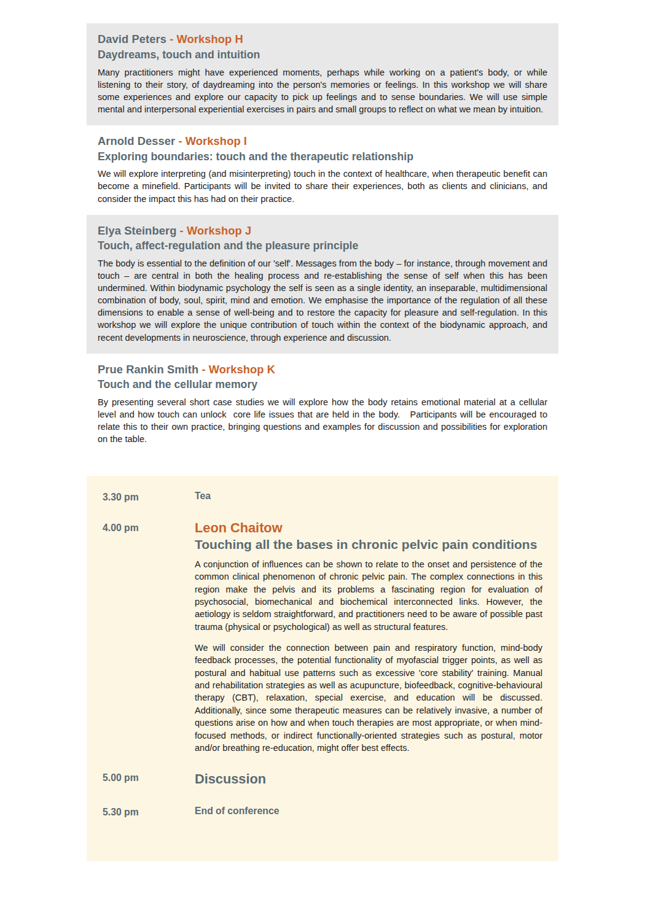David Peters - Workshop H
Daydreams, touch and intuition
Many practitioners might have experienced moments, perhaps while working on a patient's body, or while listening to their story, of daydreaming into the person's memories or feelings. In this workshop we will share some experiences and explore our capacity to pick up feelings and to sense boundaries. We will use simple mental and interpersonal experiential exercises in pairs and small groups to reflect on what we mean by intuition.
Arnold Desser - Workshop I
Exploring boundaries: touch and the therapeutic relationship
We will explore interpreting (and misinterpreting) touch in the context of healthcare, when therapeutic benefit can become a minefield. Participants will be invited to share their experiences, both as clients and clinicians, and consider the impact this has had on their practice.
Elya Steinberg - Workshop J
Touch, affect-regulation and the pleasure principle
The body is essential to the definition of our 'self'. Messages from the body – for instance, through movement and touch – are central in both the healing process and re-establishing the sense of self when this has been undermined. Within biodynamic psychology the self is seen as a single identity, an inseparable, multidimensional combination of body, soul, spirit, mind and emotion. We emphasise the importance of the regulation of all these dimensions to enable a sense of well-being and to restore the capacity for pleasure and self-regulation. In this workshop we will explore the unique contribution of touch within the context of the biodynamic approach, and recent developments in neuroscience, through experience and discussion.
Prue Rankin Smith - Workshop K
Touch and the cellular memory
By presenting several short case studies we will explore how the body retains emotional material at a cellular level and how touch can unlock core life issues that are held in the body. Participants will be encouraged to relate this to their own practice, bringing questions and examples for discussion and possibilities for exploration on the table.
3.30 pm
Tea
4.00 pm
Leon Chaitow
Touching all the bases in chronic pelvic pain conditions
A conjunction of influences can be shown to relate to the onset and persistence of the common clinical phenomenon of chronic pelvic pain. The complex connections in this region make the pelvis and its problems a fascinating region for evaluation of psychosocial, biomechanical and biochemical interconnected links. However, the aetiology is seldom straightforward, and practitioners need to be aware of possible past trauma (physical or psychological) as well as structural features.
We will consider the connection between pain and respiratory function, mind-body feedback processes, the potential functionality of myofascial trigger points, as well as postural and habitual use patterns such as excessive 'core stability' training. Manual and rehabilitation strategies as well as acupuncture, biofeedback, cognitive-behavioural therapy (CBT), relaxation, special exercise, and education will be discussed. Additionally, since some therapeutic measures can be relatively invasive, a number of questions arise on how and when touch therapies are most appropriate, or when mind-focused methods, or indirect functionally-oriented strategies such as postural, motor and/or breathing re-education, might offer best effects.
5.00 pm
Discussion
5.30 pm
End of conference